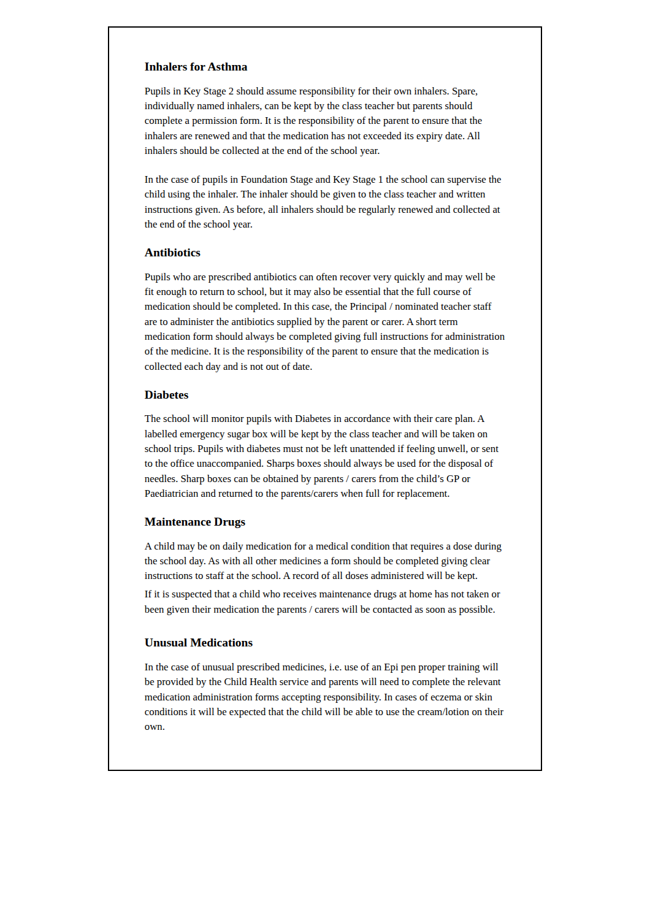Inhalers for Asthma
Pupils in Key Stage 2 should assume responsibility for their own inhalers. Spare, individually named inhalers, can be kept by the class teacher but parents should complete a permission form. It is the responsibility of the parent to ensure that the inhalers are renewed and that the medication has not exceeded its expiry date. All inhalers should be collected at the end of the school year.
In the case of pupils in Foundation Stage and Key Stage 1 the school can supervise the child using the inhaler. The inhaler should be given to the class teacher and written instructions given. As before, all inhalers should be regularly renewed and collected at the end of the school year.
Antibiotics
Pupils who are prescribed antibiotics can often recover very quickly and may well be fit enough to return to school, but it may also be essential that the full course of medication should be completed. In this case, the Principal / nominated teacher staff are to administer the antibiotics supplied by the parent or carer. A short term medication form should always be completed giving full instructions for administration of the medicine. It is the responsibility of the parent to ensure that the medication is collected each day and is not out of date.
Diabetes
The school will monitor pupils with Diabetes in accordance with their care plan. A labelled emergency sugar box will be kept by the class teacher and will be taken on school trips. Pupils with diabetes must not be left unattended if feeling unwell, or sent to the office unaccompanied. Sharps boxes should always be used for the disposal of needles. Sharp boxes can be obtained by parents / carers from the child’s GP or Paediatrician and returned to the parents/carers when full for replacement.
Maintenance Drugs
A child may be on daily medication for a medical condition that requires a dose during the school day. As with all other medicines a form should be completed giving clear instructions to staff at the school. A record of all doses administered will be kept.
If it is suspected that a child who receives maintenance drugs at home has not taken or been given their medication the parents / carers will be contacted as soon as possible.
Unusual Medications
In the case of unusual prescribed medicines, i.e. use of an Epi pen proper training will be provided by the Child Health service and parents will need to complete the relevant medication administration forms accepting responsibility. In cases of eczema or skin conditions it will be expected that the child will be able to use the cream/lotion on their own.